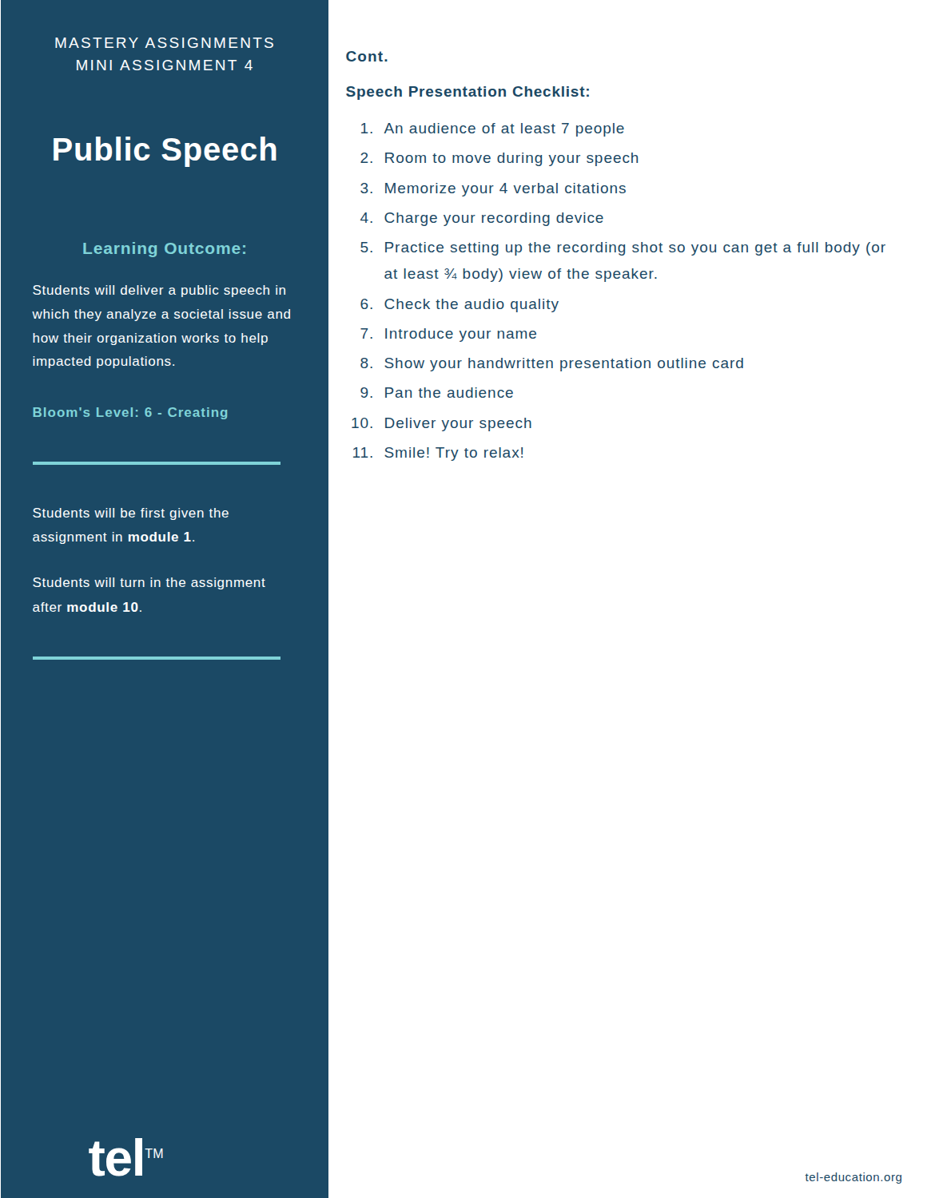MASTERY ASSIGNMENTS
MINI ASSIGNMENT 4
Public Speech
Learning Outcome:
Students will deliver a public speech in which they analyze a societal issue and how their organization works to help impacted populations.
Bloom's Level: 6 - Creating
Students will be first given the assignment in module 1.
Students will turn in the assignment after module 10.
telTM
Cont.
Speech Presentation Checklist:
An audience of at least 7 people
Room to move during your speech
Memorize your 4 verbal citations
Charge your recording device
Practice setting up the recording shot so you can get a full body (or at least ¾ body) view of the speaker.
Check the audio quality
Introduce your name
Show your handwritten presentation outline card
Pan the audience
Deliver your speech
Smile! Try to relax!
tel-education.org